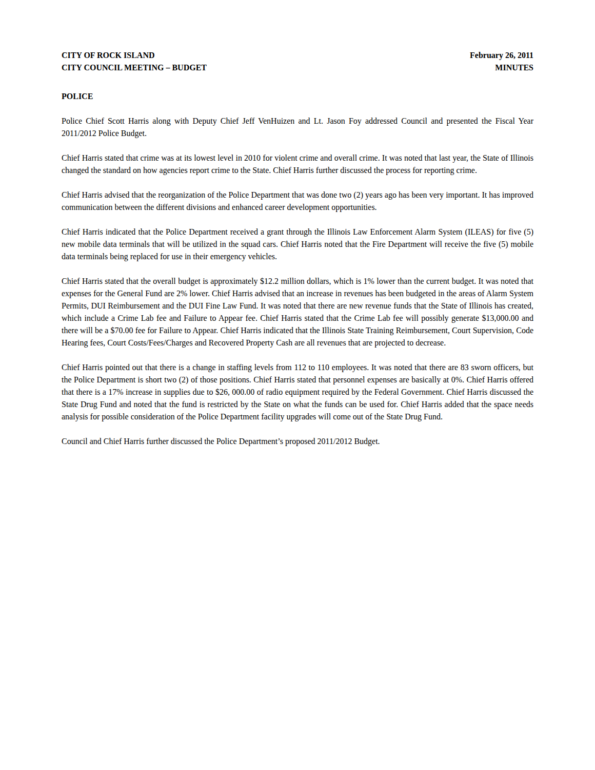CITY OF ROCK ISLAND February 26, 2011
CITY COUNCIL MEETING – BUDGET MINUTES
POLICE
Police Chief Scott Harris along with Deputy Chief Jeff VenHuizen and Lt. Jason Foy addressed Council and presented the Fiscal Year 2011/2012 Police Budget.
Chief Harris stated that crime was at its lowest level in 2010 for violent crime and overall crime. It was noted that last year, the State of Illinois changed the standard on how agencies report crime to the State. Chief Harris further discussed the process for reporting crime.
Chief Harris advised that the reorganization of the Police Department that was done two (2) years ago has been very important. It has improved communication between the different divisions and enhanced career development opportunities.
Chief Harris indicated that the Police Department received a grant through the Illinois Law Enforcement Alarm System (ILEAS) for five (5) new mobile data terminals that will be utilized in the squad cars. Chief Harris noted that the Fire Department will receive the five (5) mobile data terminals being replaced for use in their emergency vehicles.
Chief Harris stated that the overall budget is approximately $12.2 million dollars, which is 1% lower than the current budget. It was noted that expenses for the General Fund are 2% lower. Chief Harris advised that an increase in revenues has been budgeted in the areas of Alarm System Permits, DUI Reimbursement and the DUI Fine Law Fund. It was noted that there are new revenue funds that the State of Illinois has created, which include a Crime Lab fee and Failure to Appear fee. Chief Harris stated that the Crime Lab fee will possibly generate $13,000.00 and there will be a $70.00 fee for Failure to Appear. Chief Harris indicated that the Illinois State Training Reimbursement, Court Supervision, Code Hearing fees, Court Costs/Fees/Charges and Recovered Property Cash are all revenues that are projected to decrease.
Chief Harris pointed out that there is a change in staffing levels from 112 to 110 employees. It was noted that there are 83 sworn officers, but the Police Department is short two (2) of those positions. Chief Harris stated that personnel expenses are basically at 0%. Chief Harris offered that there is a 17% increase in supplies due to $26, 000.00 of radio equipment required by the Federal Government. Chief Harris discussed the State Drug Fund and noted that the fund is restricted by the State on what the funds can be used for. Chief Harris added that the space needs analysis for possible consideration of the Police Department facility upgrades will come out of the State Drug Fund.
Council and Chief Harris further discussed the Police Department’s proposed 2011/2012 Budget.